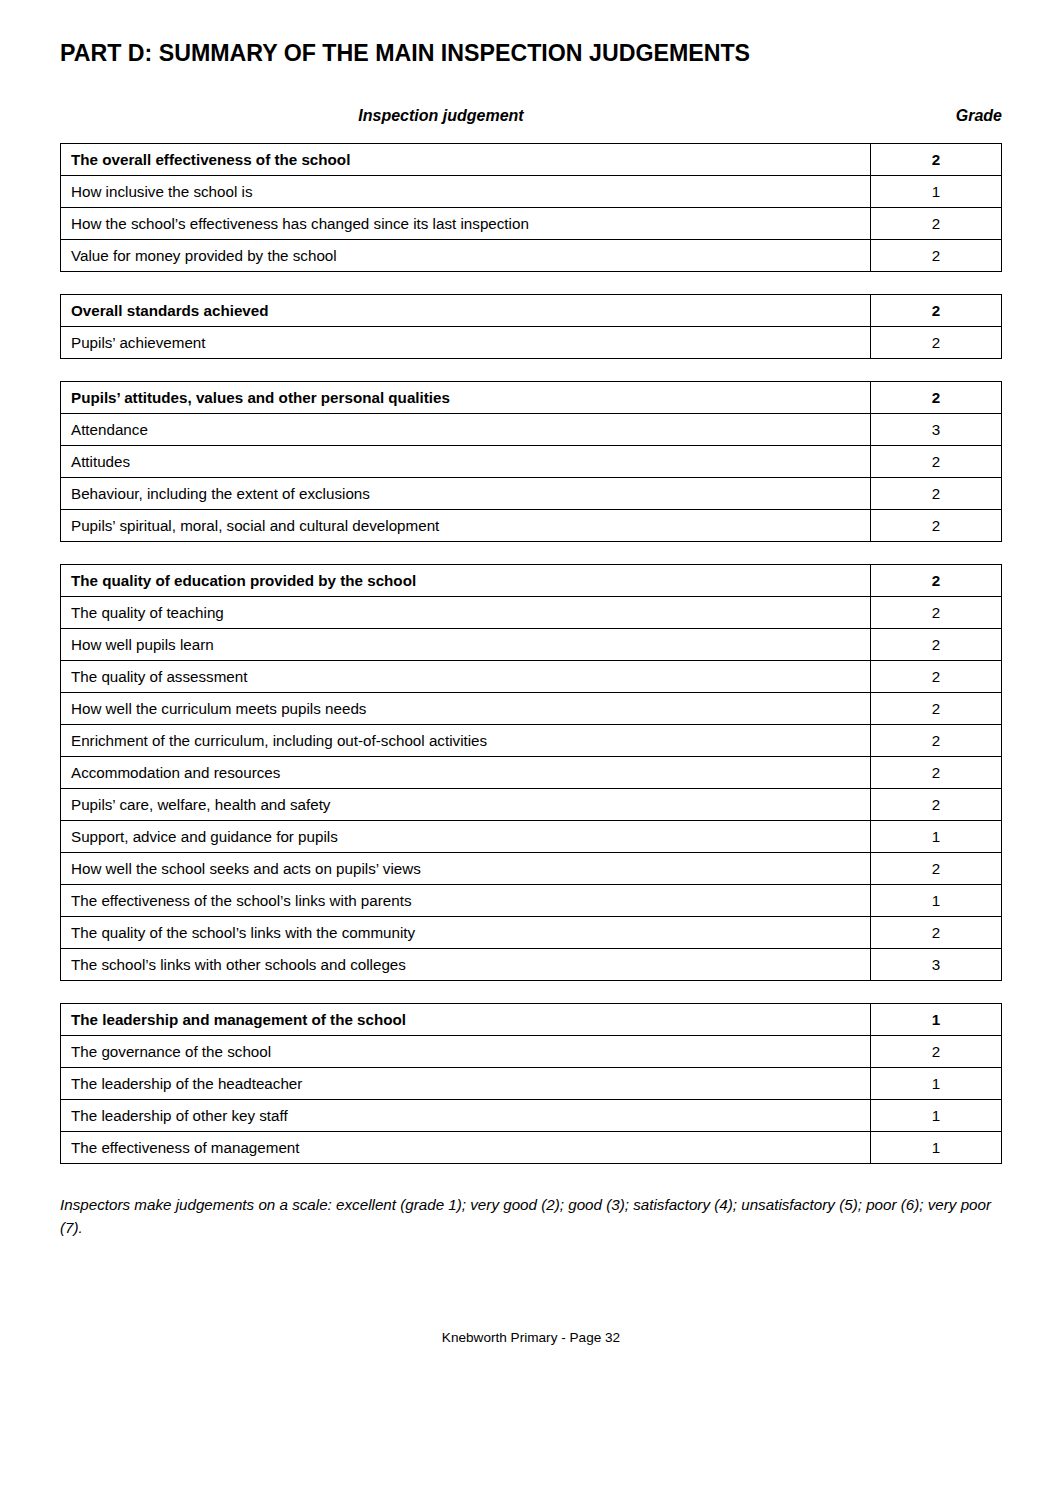PART D: SUMMARY OF THE MAIN INSPECTION JUDGEMENTS
Inspection judgement Grade
| The overall effectiveness of the school | 2 |
| How inclusive the school is | 1 |
| How the school’s effectiveness has changed since its last inspection | 2 |
| Value for money provided by the school | 2 |
| Overall standards achieved | 2 |
| Pupils’ achievement | 2 |
| Pupils’ attitudes, values and other personal qualities | 2 |
| Attendance | 3 |
| Attitudes | 2 |
| Behaviour, including the extent of exclusions | 2 |
| Pupils’ spiritual, moral, social and cultural development | 2 |
| The quality of education provided by the school | 2 |
| The quality of teaching | 2 |
| How well pupils learn | 2 |
| The quality of assessment | 2 |
| How well the curriculum meets pupils needs | 2 |
| Enrichment of the curriculum, including out-of-school activities | 2 |
| Accommodation and resources | 2 |
| Pupils’ care, welfare, health and safety | 2 |
| Support, advice and guidance for pupils | 1 |
| How well the school seeks and acts on pupils’ views | 2 |
| The effectiveness of the school’s links with parents | 1 |
| The quality of the school’s links with the community | 2 |
| The school’s links with other schools and colleges | 3 |
| The leadership and management of the school | 1 |
| The governance of the school | 2 |
| The leadership of the headteacher | 1 |
| The leadership of other key staff | 1 |
| The effectiveness of management | 1 |
Inspectors make judgements on a scale: excellent (grade 1); very good (2); good (3); satisfactory (4); unsatisfactory (5); poor (6); very poor (7).
Knebworth Primary - Page 32